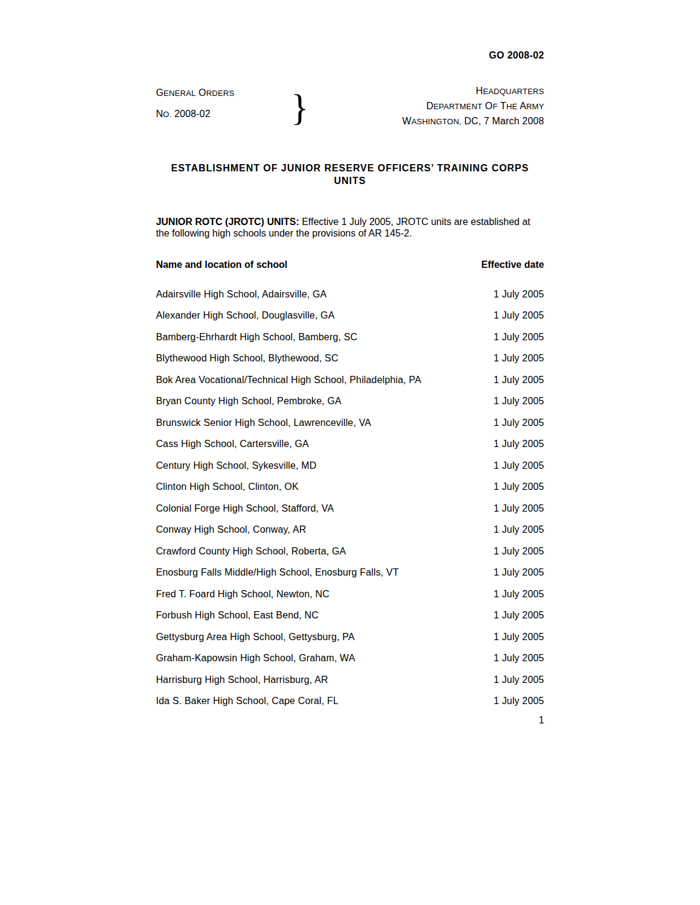GO 2008-02
General Orders No. 2008-02
}
Headquarters Department of the Army Washington, DC, 7 March 2008
ESTABLISHMENT OF JUNIOR RESERVE OFFICERS’ TRAINING CORPS UNITS
JUNIOR ROTC (JROTC) UNITS: Effective 1 July 2005, JROTC units are established at the following high schools under the provisions of AR 145-2.
| Name and location of school | Effective date |
| --- | --- |
| Adairsville High School, Adairsville, GA | 1 July 2005 |
| Alexander High School, Douglasville, GA | 1 July 2005 |
| Bamberg-Ehrhardt High School, Bamberg, SC | 1 July 2005 |
| Blythewood High School, Blythewood, SC | 1 July 2005 |
| Bok Area Vocational/Technical High School, Philadelphia, PA | 1 July 2005 |
| Bryan County High School, Pembroke, GA | 1 July 2005 |
| Brunswick Senior High School, Lawrenceville, VA | 1 July 2005 |
| Cass High School, Cartersville, GA | 1 July 2005 |
| Century High School, Sykesville, MD | 1 July 2005 |
| Clinton High School, Clinton, OK | 1 July 2005 |
| Colonial Forge High School, Stafford, VA | 1 July 2005 |
| Conway High School, Conway, AR | 1 July 2005 |
| Crawford County High School, Roberta, GA | 1 July 2005 |
| Enosburg Falls Middle/High School, Enosburg Falls, VT | 1 July 2005 |
| Fred T. Foard High School, Newton, NC | 1 July 2005 |
| Forbush High School, East Bend, NC | 1 July 2005 |
| Gettysburg Area High School, Gettysburg, PA | 1 July 2005 |
| Graham-Kapowsin High School, Graham, WA | 1 July 2005 |
| Harrisburg High School, Harrisburg, AR | 1 July 2005 |
| Ida S. Baker High School, Cape Coral, FL | 1 July 2005 |
1